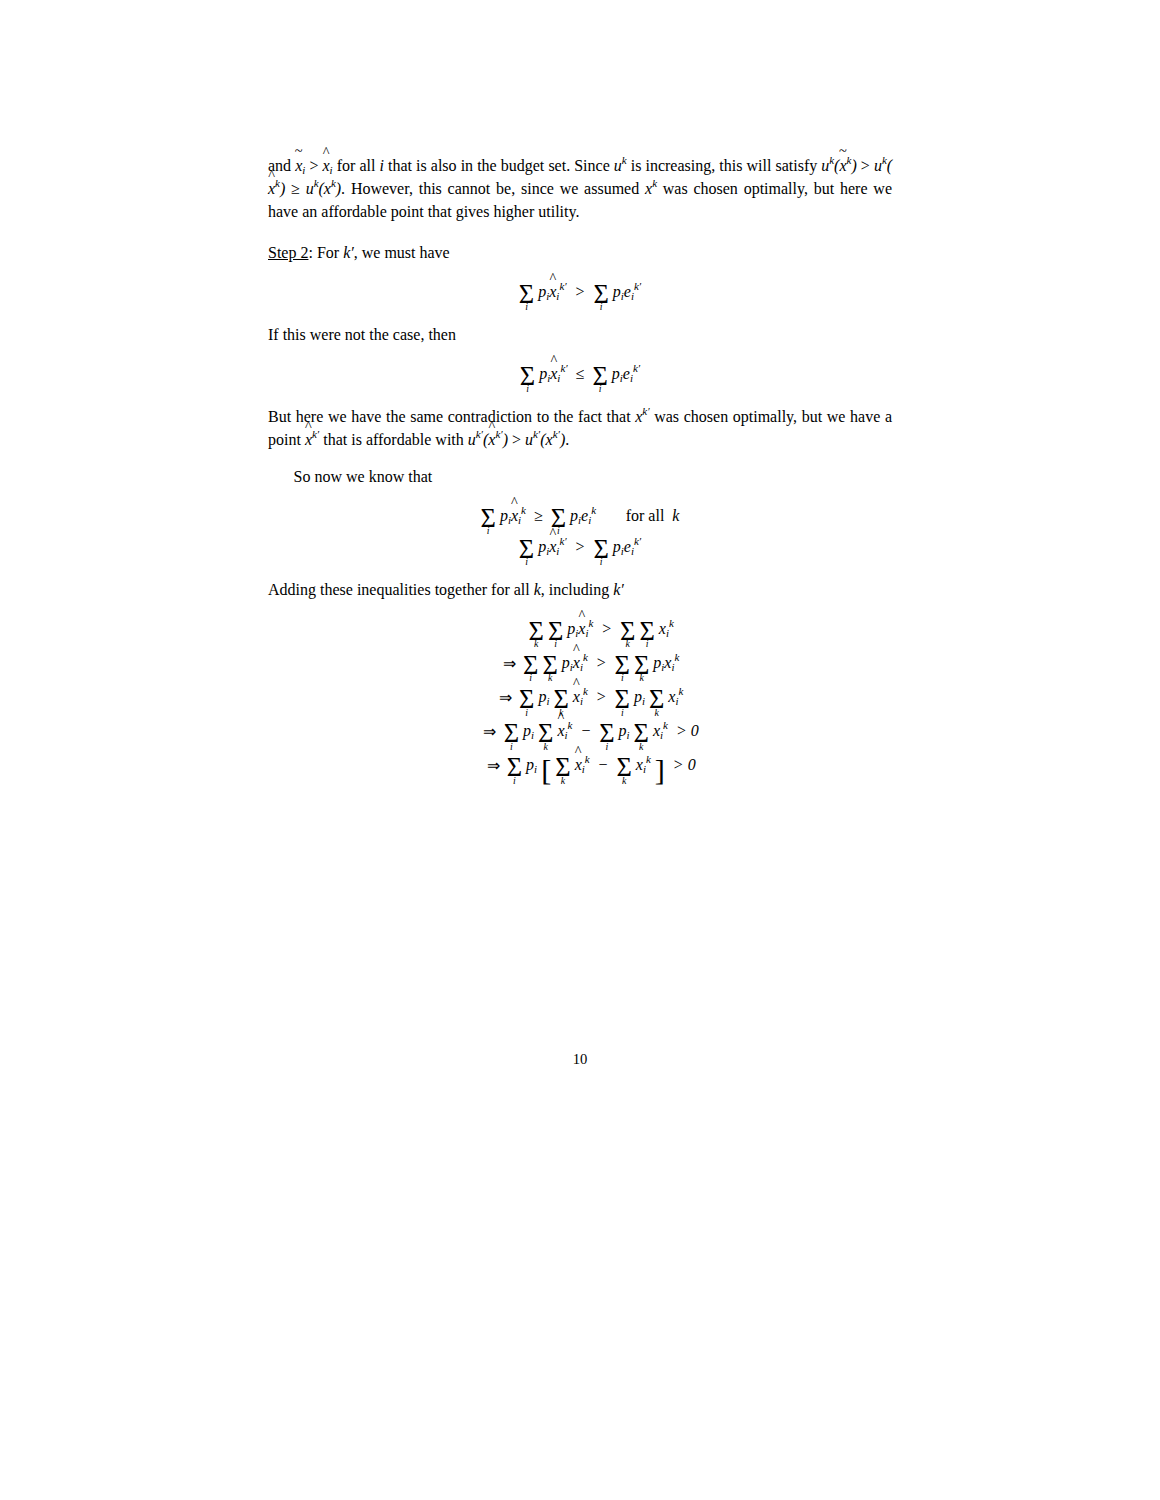and x~i > x^i for all i that is also in the budget set. Since uk is increasing, this will satisfy uk(x~k) > uk(x^k) ≥ uk(xk). However, this cannot be, since we assumed xk was chosen optimally, but here we have an affordable point that gives higher utility.
Step 2: For k′, we must have
Σi pix^ik′ > Σi pieik′
If this were not the case, then
Σi pix^ik′ ≤ Σi pieik′
But here we have the same contradiction to the fact that xk′ was chosen optimally, but we have a point x^k′ that is affordable with uk′(x^k′) > uk′(xk′).
So now we know that
Σi pix^ik ≥ Σi pieik for all k
Σi pix^ik′ > Σi pieik′
Adding these inequalities together for all k, including k′
Σk Σi pix^ik > Σk Σi xik
⇒
Σi Σk pix^ik > Σi Σk pixik
⇒
Σi pi Σk x^ik > Σi pi Σk xik
⇒
Σi pi Σk x^ik − Σi pi Σk xik > 0
⇒
Σi pi [ Σk x^ik − Σk xik ] > 0
10